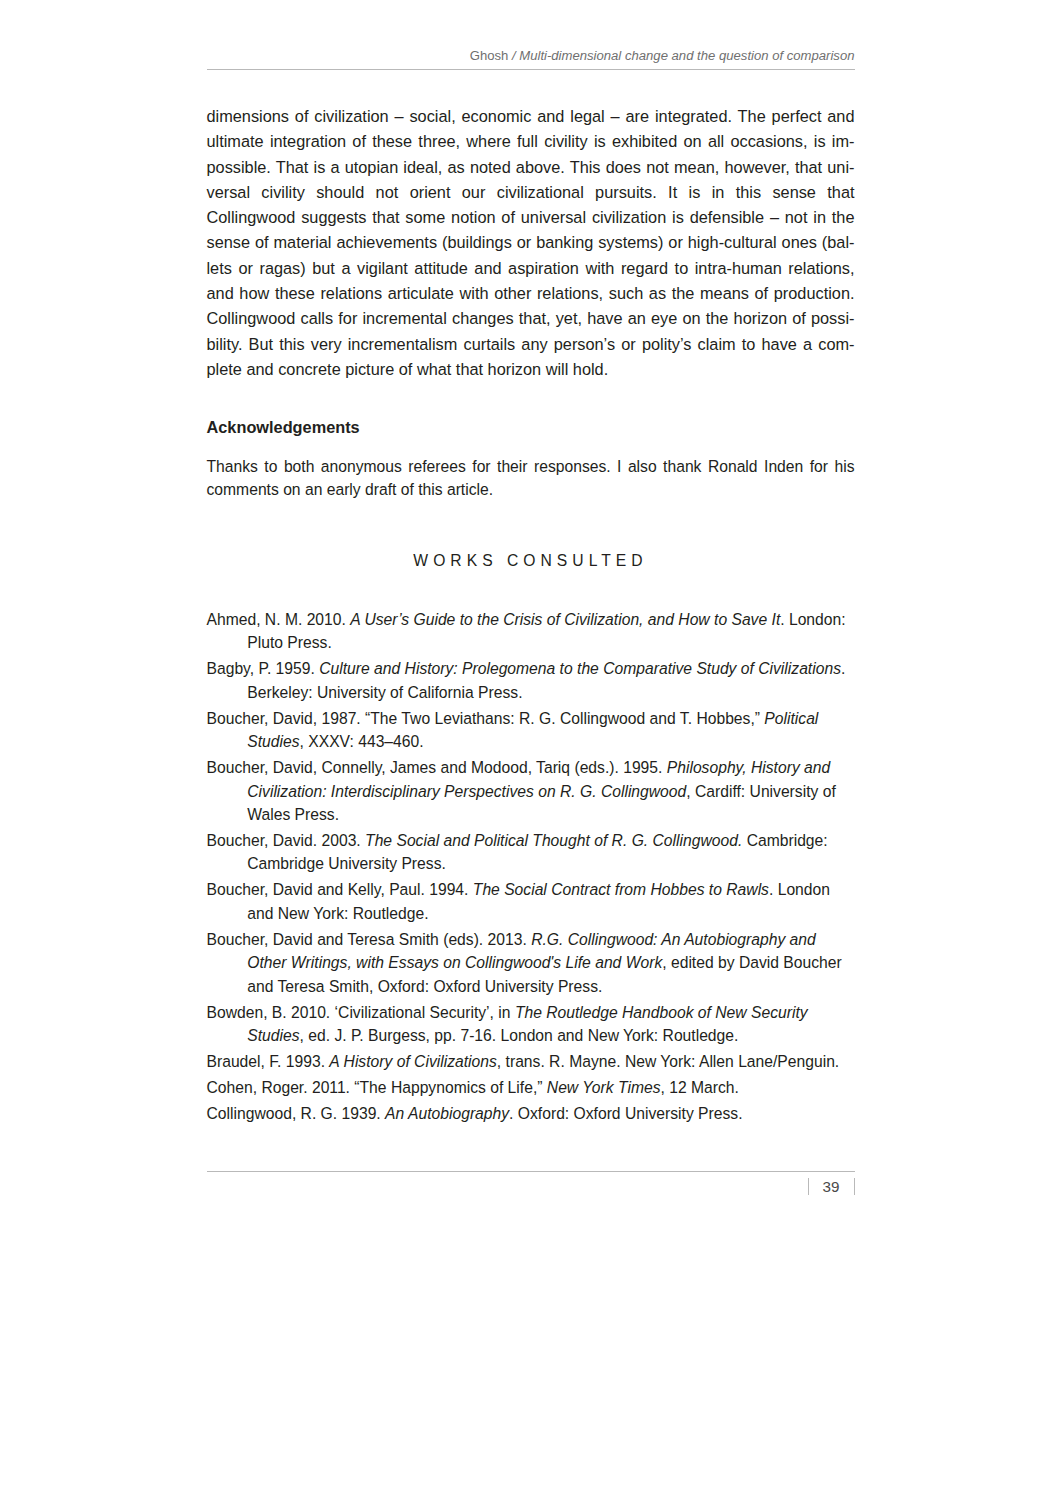Ghosh / Multi-dimensional change and the question of comparison
dimensions of civilization – social, economic and legal – are integrated. The perfect and ultimate integration of these three, where full civility is exhibited on all occasions, is impossible. That is a utopian ideal, as noted above. This does not mean, however, that universal civility should not orient our civilizational pursuits. It is in this sense that Collingwood suggests that some notion of universal civilization is defensible – not in the sense of material achievements (buildings or banking systems) or high-cultural ones (ballets or ragas) but a vigilant attitude and aspiration with regard to intra-human relations, and how these relations articulate with other relations, such as the means of production. Collingwood calls for incremental changes that, yet, have an eye on the horizon of possibility. But this very incrementalism curtails any person’s or polity’s claim to have a complete and concrete picture of what that horizon will hold.
Acknowledgements
Thanks to both anonymous referees for their responses. I also thank Ronald Inden for his comments on an early draft of this article.
Works Consulted
Ahmed, N. M. 2010. A User’s Guide to the Crisis of Civilization, and How to Save It. London: Pluto Press.
Bagby, P. 1959. Culture and History: Prolegomena to the Comparative Study of Civilizations. Berkeley: University of California Press.
Boucher, David, 1987. “The Two Leviathans: R. G. Collingwood and T. Hobbes,” Political Studies, XXXV: 443–460.
Boucher, David, Connelly, James and Modood, Tariq (eds.). 1995. Philosophy, History and Civilization: Interdisciplinary Perspectives on R. G. Collingwood, Cardiff: University of Wales Press.
Boucher, David. 2003. The Social and Political Thought of R. G. Collingwood. Cambridge: Cambridge University Press.
Boucher, David and Kelly, Paul. 1994. The Social Contract from Hobbes to Rawls. London and New York: Routledge.
Boucher, David and Teresa Smith (eds). 2013. R.G. Collingwood: An Autobiography and Other Writings, with Essays on Collingwood's Life and Work, edited by David Boucher and Teresa Smith, Oxford: Oxford University Press.
Bowden, B. 2010. ‘Civilizational Security’, in The Routledge Handbook of New Security Studies, ed. J. P. Burgess, pp. 7-16. London and New York: Routledge.
Braudel, F. 1993. A History of Civilizations, trans. R. Mayne. New York: Allen Lane/Penguin.
Cohen, Roger. 2011. “The Happynomics of Life,” New York Times, 12 March.
Collingwood, R. G. 1939. An Autobiography. Oxford: Oxford University Press.
39